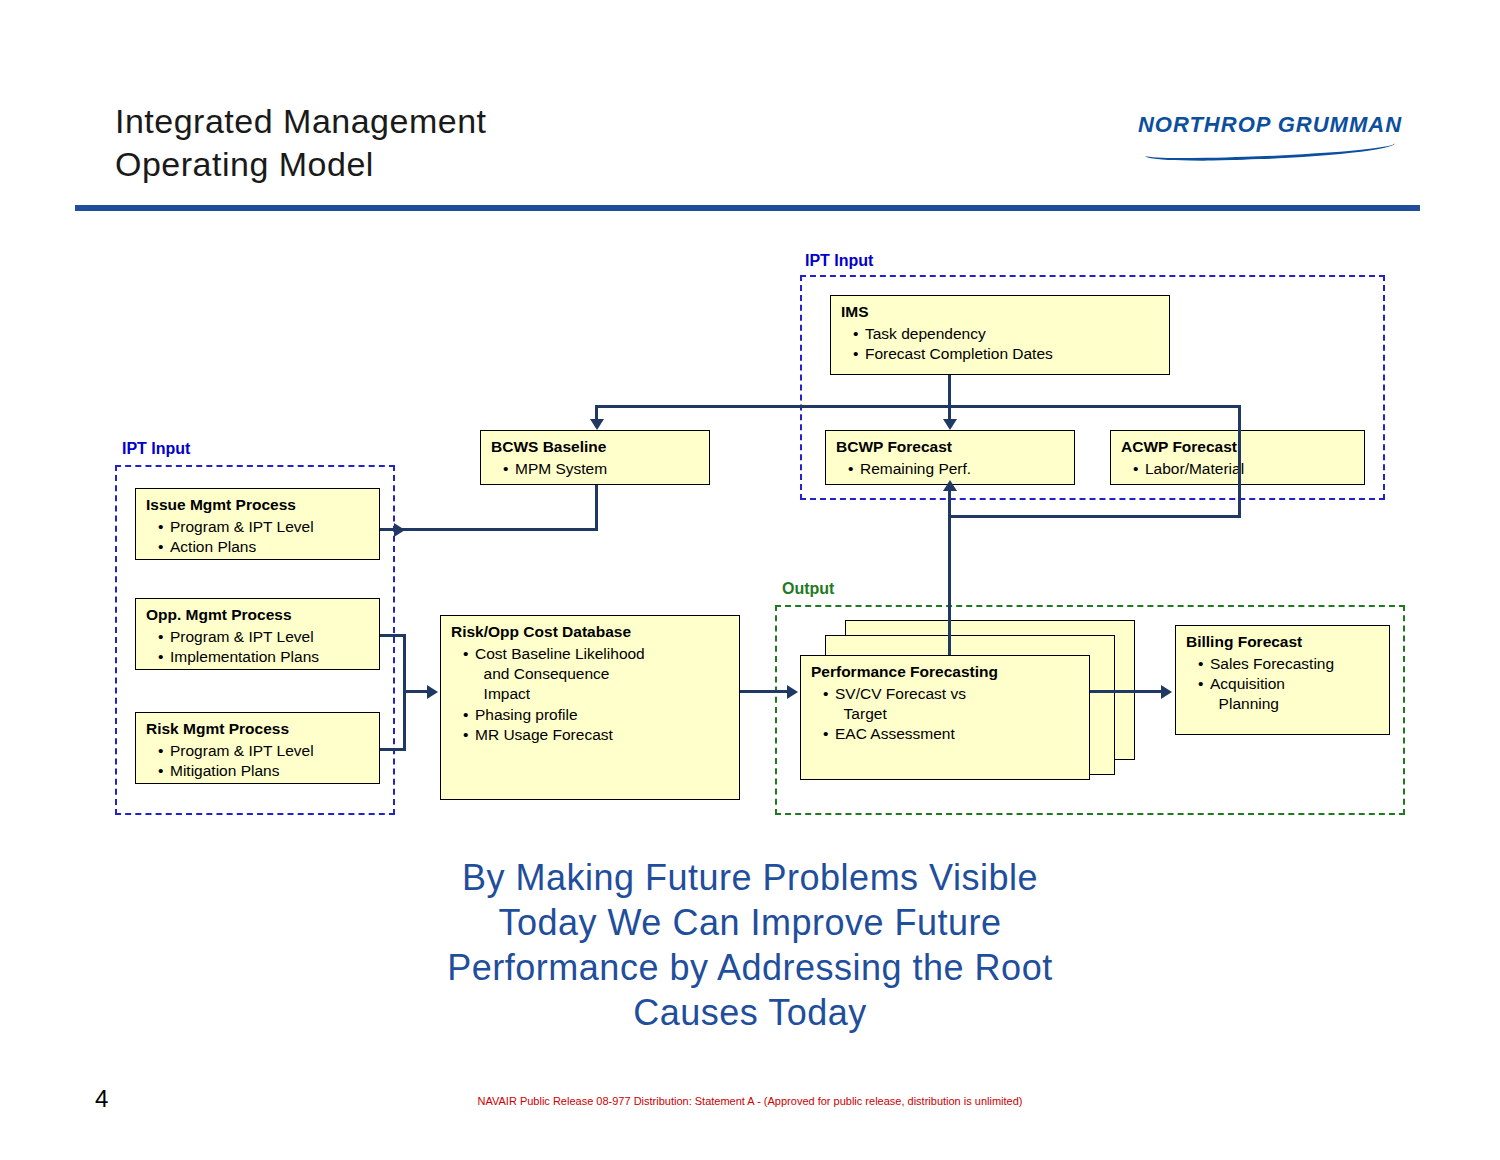Integrated Management
Operating Model
NORTHROP GRUMMAN
IPT Input
IMS
Task dependency
Forecast Completion Dates
BCWP Forecast
Remaining Perf.
ACWP Forecast
Labor/Material
BCWS Baseline
MPM System
IPT Input
Issue Mgmt Process
Program & IPT Level
Action Plans
Opp. Mgmt Process
Program & IPT Level
Implementation Plans
Risk Mgmt Process
Program & IPT Level
Mitigation Plans
Risk/Opp Cost Database
Cost Baseline Likelihood
and Consequence
Impact
Phasing profile
MR Usage Forecast
Output
Performance Forecasting
SV/CV Forecast vs
Target
EAC Assessment
Billing Forecast
Sales Forecasting
Acquisition
Planning
By Making Future Problems Visible
Today We Can Improve Future
Performance by Addressing the Root
Causes Today
4
NAVAIR Public Release 08-977 Distribution: Statement A - (Approved for public release, distribution is unlimited)